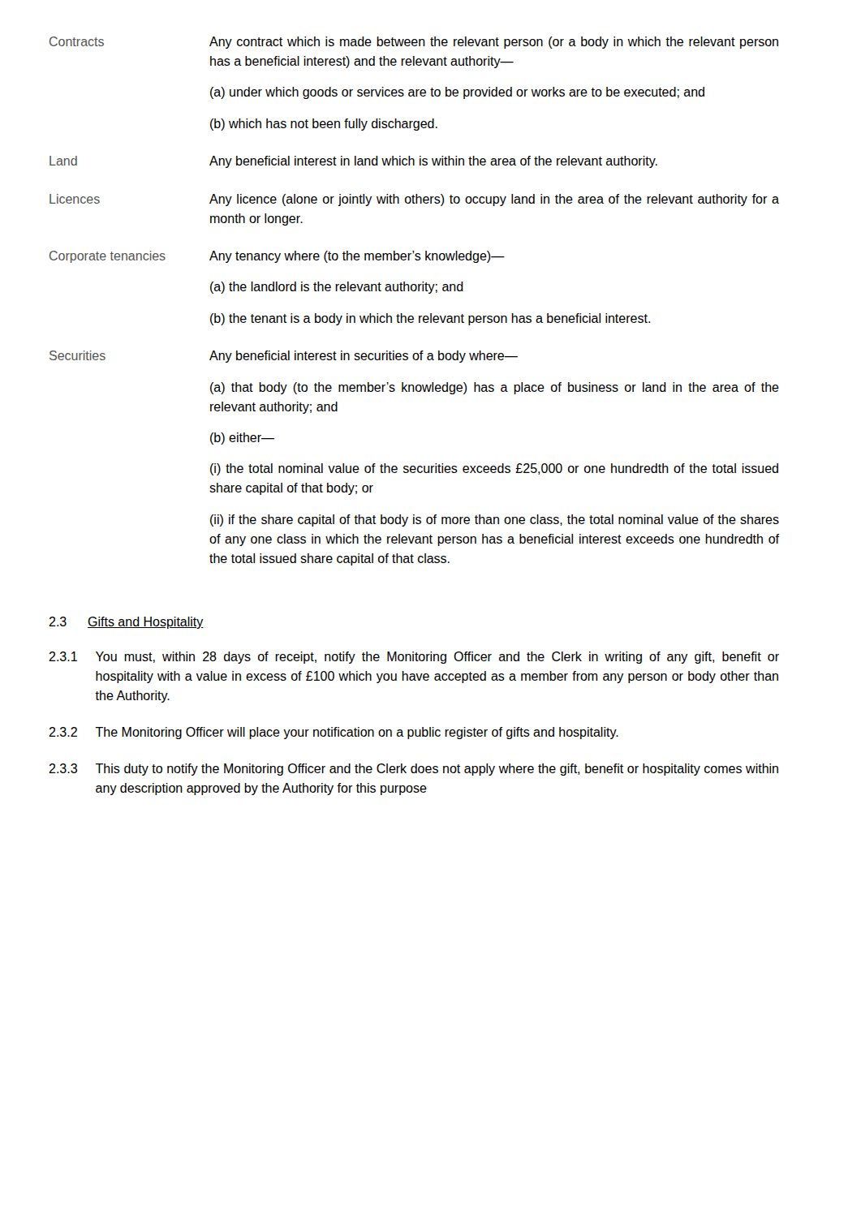| Contracts | Any contract which is made between the relevant person (or a body in which the relevant person has a beneficial interest) and the relevant authority— (a) under which goods or services are to be provided or works are to be executed; and (b) which has not been fully discharged. |
| Land | Any beneficial interest in land which is within the area of the relevant authority. |
| Licences | Any licence (alone or jointly with others) to occupy land in the area of the relevant authority for a month or longer. |
| Corporate tenancies | Any tenancy where (to the member’s knowledge)— (a) the landlord is the relevant authority; and (b) the tenant is a body in which the relevant person has a beneficial interest. |
| Securities | Any beneficial interest in securities of a body where— (a) that body (to the member’s knowledge) has a place of business or land in the area of the relevant authority; and (b) either— (i) the total nominal value of the securities exceeds £25,000 or one hundredth of the total issued share capital of that body; or (ii) if the share capital of that body is of more than one class, the total nominal value of the shares of any one class in which the relevant person has a beneficial interest exceeds one hundredth of the total issued share capital of that class. |
2.3 Gifts and Hospitality
2.3.1 You must, within 28 days of receipt, notify the Monitoring Officer and the Clerk in writing of any gift, benefit or hospitality with a value in excess of £100 which you have accepted as a member from any person or body other than the Authority.
2.3.2 The Monitoring Officer will place your notification on a public register of gifts and hospitality.
2.3.3 This duty to notify the Monitoring Officer and the Clerk does not apply where the gift, benefit or hospitality comes within any description approved by the Authority for this purpose